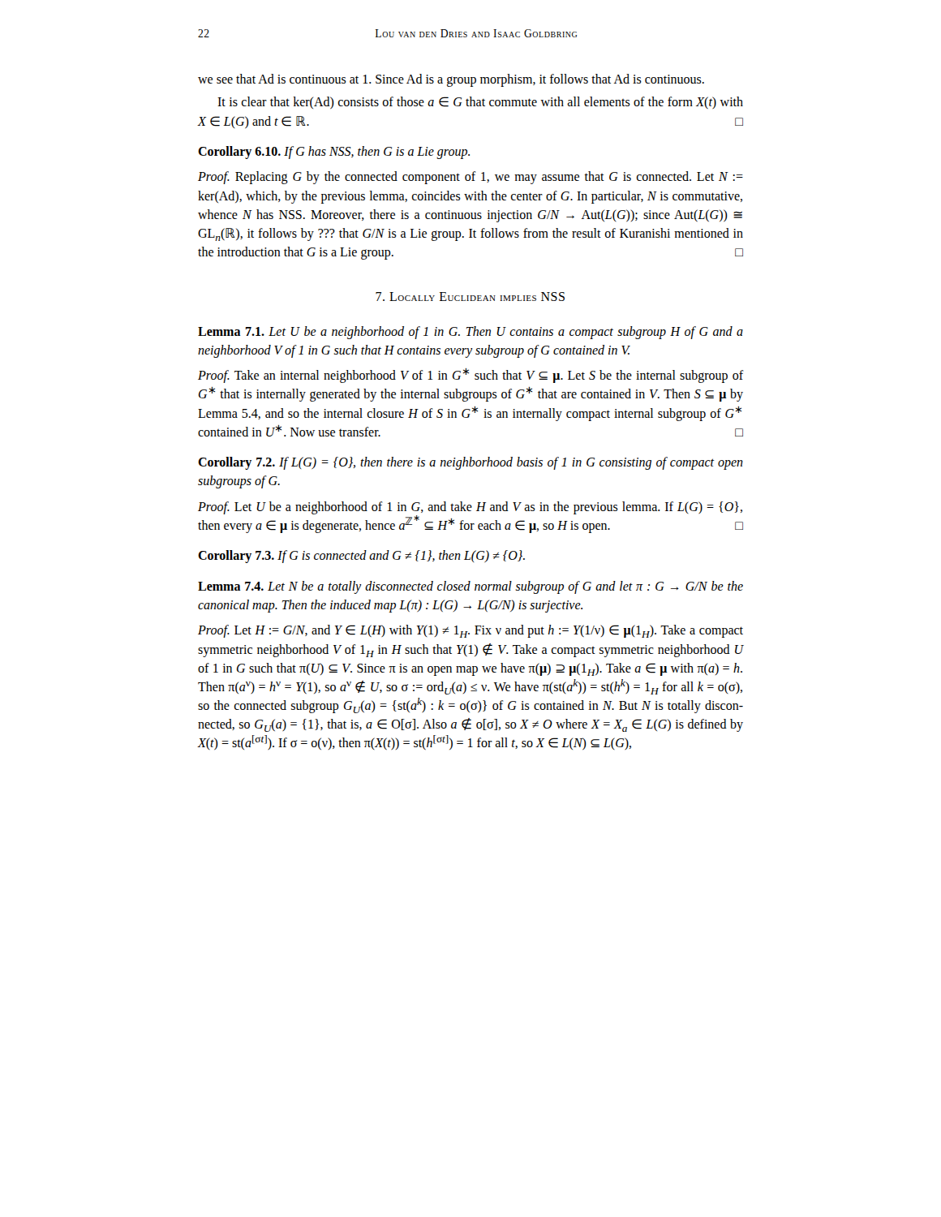22 Lou van den Dries and Isaac Goldbring
we see that Ad is continuous at 1. Since Ad is a group morphism, it follows that Ad is continuous.
It is clear that ker(Ad) consists of those a ∈ G that commute with all elements of the form X(t) with X ∈ L(G) and t ∈ ℝ. □
Corollary 6.10. If G has NSS, then G is a Lie group.
Proof. Replacing G by the connected component of 1, we may assume that G is connected. Let N := ker(Ad), which, by the previous lemma, coincides with the center of G. In particular, N is commutative, whence N has NSS. Moreover, there is a continuous injection G/N → Aut(L(G)); since Aut(L(G)) ≅ GLn(ℝ), it follows by ??? that G/N is a Lie group. It follows from the result of Kuranishi mentioned in the introduction that G is a Lie group. □
7. Locally Euclidean implies NSS
Lemma 7.1. Let U be a neighborhood of 1 in G. Then U contains a compact subgroup H of G and a neighborhood V of 1 in G such that H contains every subgroup of G contained in V.
Proof. Take an internal neighborhood V of 1 in G∗ such that V ⊆ μ. Let S be the internal subgroup of G∗ that is internally generated by the internal subgroups of G∗ that are contained in V. Then S ⊆ μ by Lemma 5.4, and so the internal closure H of S in G∗ is an internally compact internal subgroup of G∗ contained in U∗. Now use transfer. □
Corollary 7.2. If L(G) = {O}, then there is a neighborhood basis of 1 in G consisting of compact open subgroups of G.
Proof. Let U be a neighborhood of 1 in G, and take H and V as in the previous lemma. If L(G) = {O}, then every a ∈ μ is degenerate, hence aℤ∗ ⊆ H∗ for each a ∈ μ, so H is open. □
Corollary 7.3. If G is connected and G ≠ {1}, then L(G) ≠ {O}.
Lemma 7.4. Let N be a totally disconnected closed normal subgroup of G and let π : G → G/N be the canonical map. Then the induced map L(π) : L(G) → L(G/N) is surjective.
Proof. Let H := G/N, and Y ∈ L(H) with Y(1) ≠ 1H. Fix ν and put h := Y(1/ν) ∈ μ(1H). Take a compact symmetric neighborhood V of 1H in H such that Y(1) ∉ V. Take a compact symmetric neighborhood U of 1 in G such that π(U) ⊆ V. Since π is an open map we have π(μ) ⊇ μ(1H). Take a ∈ μ with π(a) = h. Then π(aν) = hν = Y(1), so aν ∉ U, so σ := ordU(a) ≤ ν. We have π(st(ak)) = st(hk) = 1H for all k = o(σ), so the connected subgroup GU(a) = {st(ak) : k = o(σ)} of G is contained in N. But N is totally disconnected, so GU(a) = {1}, that is, a ∈ O[σ]. Also a ∉ o[σ], so X ≠ O where X = Xa ∈ L(G) is defined by X(t) = st(a[σt]). If σ = o(ν), then π(X(t)) = st(h[σt]) = 1 for all t, so X ∈ L(N) ⊆ L(G),